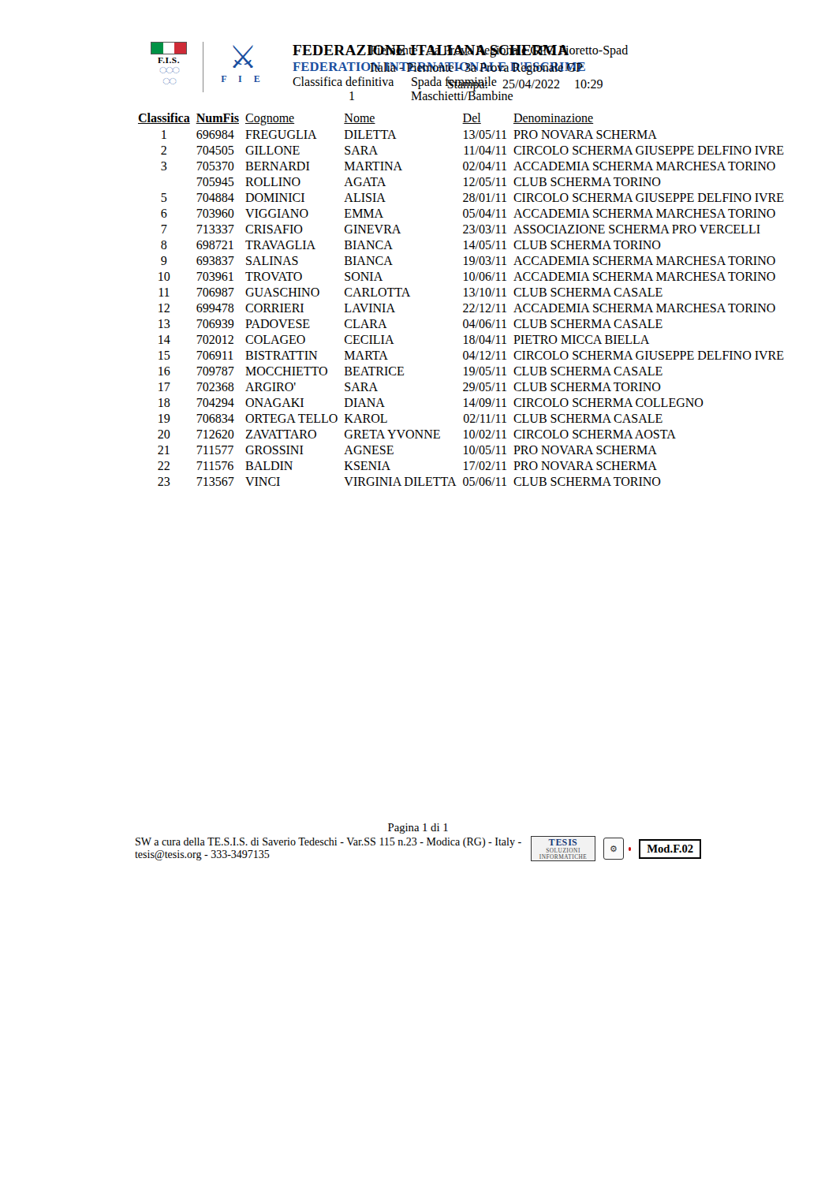F.I.S.
◌◌◌
◌◌
⚔
F I E
FEDERAZIONE ITALIANA SCHERMA
FEDERATION INTERNATIONALE D'ESCRIME
Classifica definitiva
Spada femminile
1
Maschietti/Bambine
Piemonte - 3a Prova Regionale GPG Fioretto-Spad
Italia - Piemonte - 3a Prova Regionale GP
Stampa: 25/04/2022 10:29
| Classifica | NumFis | Cognome | Nome | Del | Denominazione |
| --- | --- | --- | --- | --- | --- |
| 1 | 696984 | FREGUGLIA | DILETTA | 13/05/11 | PRO NOVARA SCHERMA |
| 2 | 704505 | GILLONE | SARA | 11/04/11 | CIRCOLO SCHERMA GIUSEPPE DELFINO IVRE |
| 3 | 705370 | BERNARDI | MARTINA | 02/04/11 | ACCADEMIA SCHERMA MARCHESA TORINO |
| | 705945 | ROLLINO | AGATA | 12/05/11 | CLUB SCHERMA TORINO |
| 5 | 704884 | DOMINICI | ALISIA | 28/01/11 | CIRCOLO SCHERMA GIUSEPPE DELFINO IVRE |
| 6 | 703960 | VIGGIANO | EMMA | 05/04/11 | ACCADEMIA SCHERMA MARCHESA TORINO |
| 7 | 713337 | CRISAFIO | GINEVRA | 23/03/11 | ASSOCIAZIONE SCHERMA PRO VERCELLI |
| 8 | 698721 | TRAVAGLIA | BIANCA | 14/05/11 | CLUB SCHERMA TORINO |
| 9 | 693837 | SALINAS | BIANCA | 19/03/11 | ACCADEMIA SCHERMA MARCHESA TORINO |
| 10 | 703961 | TROVATO | SONIA | 10/06/11 | ACCADEMIA SCHERMA MARCHESA TORINO |
| 11 | 706987 | GUASCHINO | CARLOTTA | 13/10/11 | CLUB SCHERMA CASALE |
| 12 | 699478 | CORRIERI | LAVINIA | 22/12/11 | ACCADEMIA SCHERMA MARCHESA TORINO |
| 13 | 706939 | PADOVESE | CLARA | 04/06/11 | CLUB SCHERMA CASALE |
| 14 | 702012 | COLAGEO | CECILIA | 18/04/11 | PIETRO MICCA BIELLA |
| 15 | 706911 | BISTRATTIN | MARTA | 04/12/11 | CIRCOLO SCHERMA GIUSEPPE DELFINO IVRE |
| 16 | 709787 | MOCCHIETTO | BEATRICE | 19/05/11 | CLUB SCHERMA CASALE |
| 17 | 702368 | ARGIRO' | SARA | 29/05/11 | CLUB SCHERMA TORINO |
| 18 | 704294 | ONAGAKI | DIANA | 14/09/11 | CIRCOLO SCHERMA COLLEGNO |
| 19 | 706834 | ORTEGA TELLO | KAROL | 02/11/11 | CLUB SCHERMA CASALE |
| 20 | 712620 | ZAVATTARO | GRETA YVONNE | 10/02/11 | CIRCOLO SCHERMA AOSTA |
| 21 | 711577 | GROSSINI | AGNESE | 10/05/11 | PRO NOVARA SCHERMA |
| 22 | 711576 | BALDIN | KSENIA | 17/02/11 | PRO NOVARA SCHERMA |
| 23 | 713567 | VINCI | VIRGINIA DILETTA | 05/06/11 | CLUB SCHERMA TORINO |
Pagina 1 di 1
SW a cura della TE.S.I.S. di Saverio Tedeschi - Var.SS 115 n.23 - Modica (RG) - Italy - tesis@tesis.org - 333-3497135
TESIS
SOLUZIONI INFORMATICHE
⚙
Mod.F.02